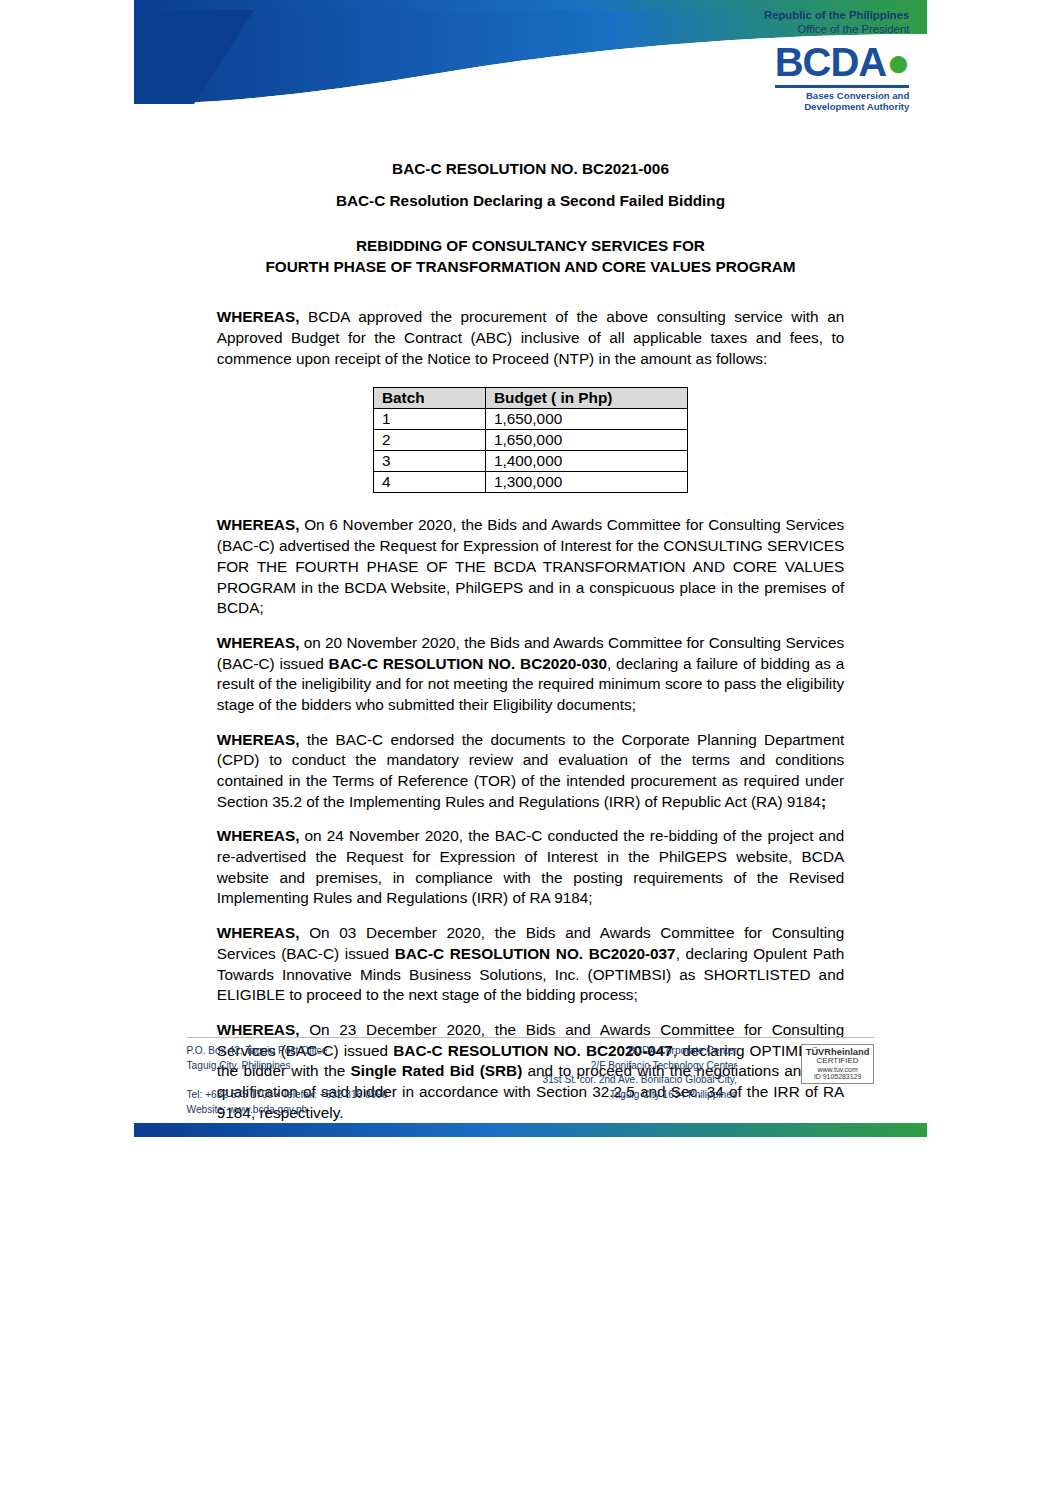Republic of the Philippines
Office of the President
BCDA●
Bases Conversion and
Development Authority
BAC-C RESOLUTION NO. BC2021-006
BAC-C Resolution Declaring a Second Failed Bidding
REBIDDING OF CONSULTANCY SERVICES FOR
FOURTH PHASE OF TRANSFORMATION AND CORE VALUES PROGRAM
WHEREAS, BCDA approved the procurement of the above consulting service with an Approved Budget for the Contract (ABC) inclusive of all applicable taxes and fees, to commence upon receipt of the Notice to Proceed (NTP) in the amount as follows:
| Batch | Budget ( in Php) |
| --- | --- |
| 1 | 1,650,000 |
| 2 | 1,650,000 |
| 3 | 1,400,000 |
| 4 | 1,300,000 |
WHEREAS, On 6 November 2020, the Bids and Awards Committee for Consulting Services (BAC-C) advertised the Request for Expression of Interest for the CONSULTING SERVICES FOR THE FOURTH PHASE OF THE BCDA TRANSFORMATION AND CORE VALUES PROGRAM in the BCDA Website, PhilGEPS and in a conspicuous place in the premises of BCDA;
WHEREAS, on 20 November 2020, the Bids and Awards Committee for Consulting Services (BAC-C) issued BAC-C RESOLUTION NO. BC2020-030, declaring a failure of bidding as a result of the ineligibility and for not meeting the required minimum score to pass the eligibility stage of the bidders who submitted their Eligibility documents;
WHEREAS, the BAC-C endorsed the documents to the Corporate Planning Department (CPD) to conduct the mandatory review and evaluation of the terms and conditions contained in the Terms of Reference (TOR) of the intended procurement as required under Section 35.2 of the Implementing Rules and Regulations (IRR) of Republic Act (RA) 9184;
WHEREAS, on 24 November 2020, the BAC-C conducted the re-bidding of the project and re-advertised the Request for Expression of Interest in the PhilGEPS website, BCDA website and premises, in compliance with the posting requirements of the Revised Implementing Rules and Regulations (IRR) of RA 9184;
WHEREAS, On 03 December 2020, the Bids and Awards Committee for Consulting Services (BAC-C) issued BAC-C RESOLUTION NO. BC2020-037, declaring Opulent Path Towards Innovative Minds Business Solutions, Inc. (OPTIMBSI) as SHORTLISTED and ELIGIBLE to proceed to the next stage of the bidding process;
WHEREAS, On 23 December 2020, the Bids and Awards Committee for Consulting Services (BAC-C) issued BAC-C RESOLUTION NO. BC2020-047, declaring OPTIMBSI as the bidder with the Single Rated Bid (SRB) and to proceed with the negotiations and post qualification of said bidder in accordance with Section 32.2.5 and Sec. 34 of the IRR of RA 9184, respectively.
P.O. Box 42, Taguig Post Office
Taguig City, Philippines
Tel: +632 575 1700 • Telefax: +632 816 0996
Website: www.bcda.gov.ph
BCDA Corporate Center
2/F Bonifacio Technology Center
31st St. cor. 2nd Ave. Bonifacio Global City,
Taguig City 1634 Philippines
TÜVRheinland
CERTIFIED
www.tuv.com
ID 9105283129